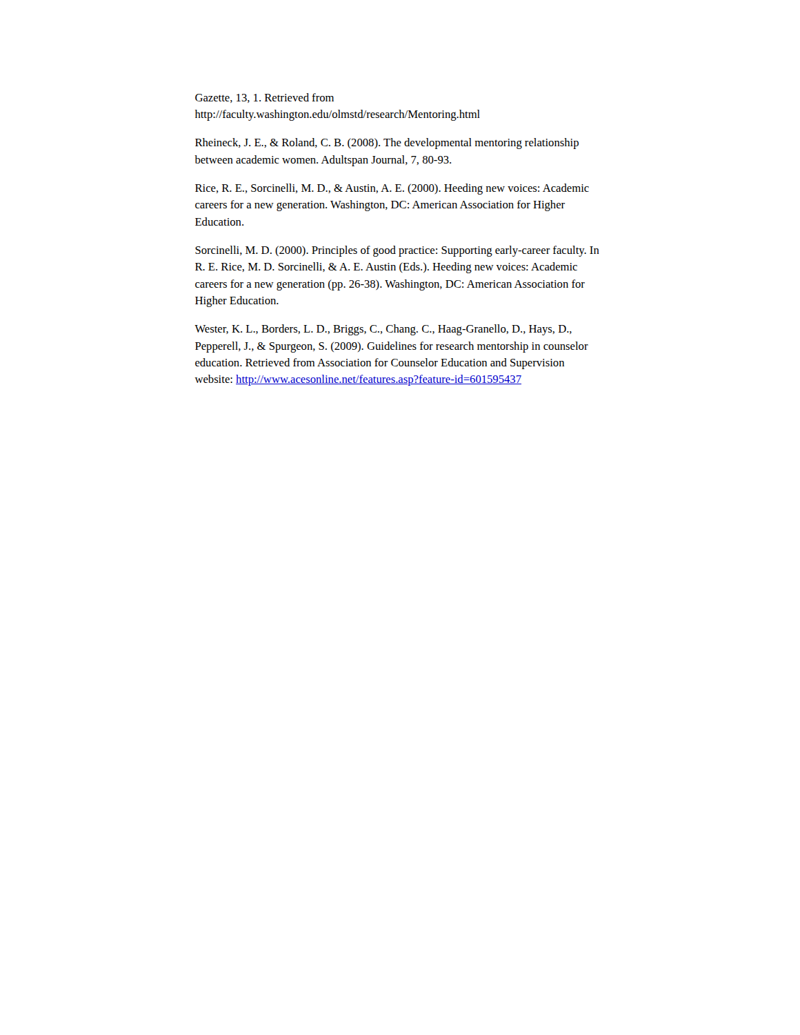Gazette, 13, 1. Retrieved from http://faculty.washington.edu/olmstd/research/Mentoring.html
Rheineck, J. E., & Roland, C. B. (2008). The developmental mentoring relationship between academic women. Adultspan Journal, 7, 80-93.
Rice, R. E., Sorcinelli, M. D., & Austin, A. E. (2000). Heeding new voices: Academic careers for a new generation. Washington, DC: American Association for Higher Education.
Sorcinelli, M. D. (2000). Principles of good practice: Supporting early-career faculty. In R. E. Rice, M. D. Sorcinelli, & A. E. Austin (Eds.). Heeding new voices: Academic careers for a new generation (pp. 26-38). Washington, DC: American Association for Higher Education.
Wester, K. L., Borders, L. D., Briggs, C., Chang. C., Haag-Granello, D., Hays, D., Pepperell, J., & Spurgeon, S. (2009). Guidelines for research mentorship in counselor education. Retrieved from Association for Counselor Education and Supervision website: http://www.acesonline.net/features.asp?feature-id=601595437